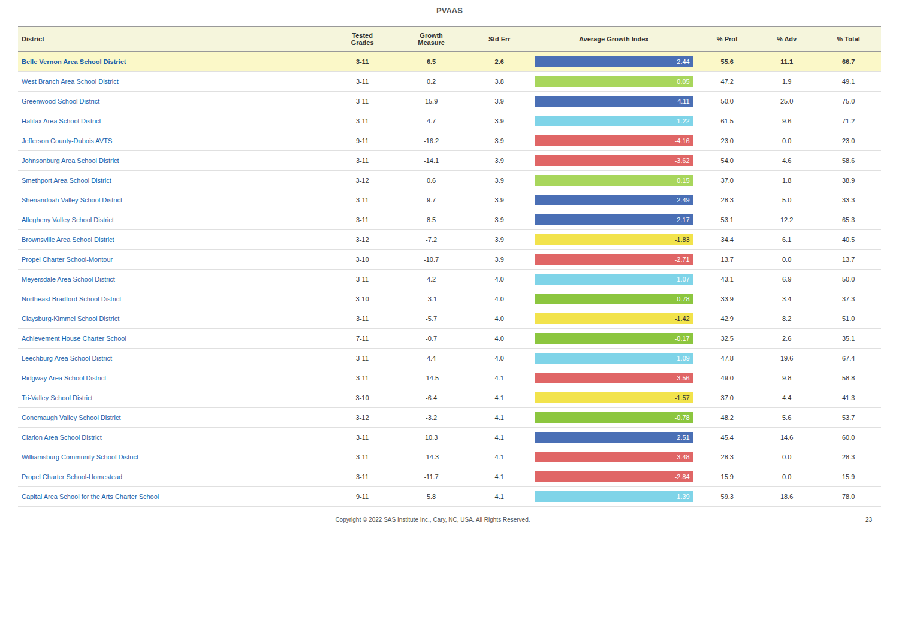PVAAS
| District | Tested Grades | Growth Measure | Std Err | Average Growth Index | % Prof | % Adv | % Total |
| --- | --- | --- | --- | --- | --- | --- | --- |
| Belle Vernon Area School District | 3-11 | 6.5 | 2.6 | 2.44 | 55.6 | 11.1 | 66.7 |
| West Branch Area School District | 3-11 | 0.2 | 3.8 | 0.05 | 47.2 | 1.9 | 49.1 |
| Greenwood School District | 3-11 | 15.9 | 3.9 | 4.11 | 50.0 | 25.0 | 75.0 |
| Halifax Area School District | 3-11 | 4.7 | 3.9 | 1.22 | 61.5 | 9.6 | 71.2 |
| Jefferson County-Dubois AVTS | 9-11 | -16.2 | 3.9 | -4.16 | 23.0 | 0.0 | 23.0 |
| Johnsonburg Area School District | 3-11 | -14.1 | 3.9 | -3.62 | 54.0 | 4.6 | 58.6 |
| Smethport Area School District | 3-12 | 0.6 | 3.9 | 0.15 | 37.0 | 1.8 | 38.9 |
| Shenandoah Valley School District | 3-11 | 9.7 | 3.9 | 2.49 | 28.3 | 5.0 | 33.3 |
| Allegheny Valley School District | 3-11 | 8.5 | 3.9 | 2.17 | 53.1 | 12.2 | 65.3 |
| Brownsville Area School District | 3-12 | -7.2 | 3.9 | -1.83 | 34.4 | 6.1 | 40.5 |
| Propel Charter School-Montour | 3-10 | -10.7 | 3.9 | -2.71 | 13.7 | 0.0 | 13.7 |
| Meyersdale Area School District | 3-11 | 4.2 | 4.0 | 1.07 | 43.1 | 6.9 | 50.0 |
| Northeast Bradford School District | 3-10 | -3.1 | 4.0 | -0.78 | 33.9 | 3.4 | 37.3 |
| Claysburg-Kimmel School District | 3-11 | -5.7 | 4.0 | -1.42 | 42.9 | 8.2 | 51.0 |
| Achievement House Charter School | 7-11 | -0.7 | 4.0 | -0.17 | 32.5 | 2.6 | 35.1 |
| Leechburg Area School District | 3-11 | 4.4 | 4.0 | 1.09 | 47.8 | 19.6 | 67.4 |
| Ridgway Area School District | 3-11 | -14.5 | 4.1 | -3.56 | 49.0 | 9.8 | 58.8 |
| Tri-Valley School District | 3-10 | -6.4 | 4.1 | -1.57 | 37.0 | 4.4 | 41.3 |
| Conemaugh Valley School District | 3-12 | -3.2 | 4.1 | -0.78 | 48.2 | 5.6 | 53.7 |
| Clarion Area School District | 3-11 | 10.3 | 4.1 | 2.51 | 45.4 | 14.6 | 60.0 |
| Williamsburg Community School District | 3-11 | -14.3 | 4.1 | -3.48 | 28.3 | 0.0 | 28.3 |
| Propel Charter School-Homestead | 3-11 | -11.7 | 4.1 | -2.84 | 15.9 | 0.0 | 15.9 |
| Capital Area School for the Arts Charter School | 9-11 | 5.8 | 4.1 | 1.39 | 59.3 | 18.6 | 78.0 |
Copyright © 2022 SAS Institute Inc., Cary, NC, USA. All Rights Reserved. 23